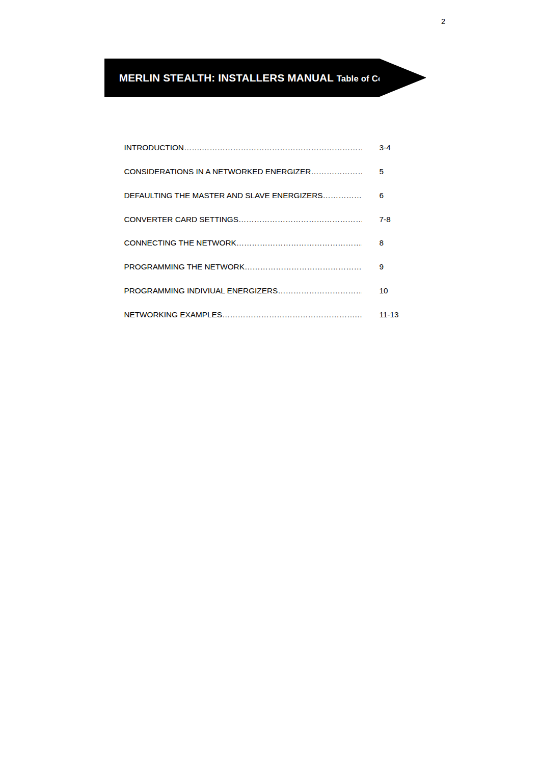2
MERLIN STEALTH: INSTALLERS MANUAL Table of Contents
INTRODUCTION…….…………………………………………………………………….. 3-4
CONSIDERATIONS IN A NETWORKED ENERGIZER………………………………… 5
DEFAULTING THE MASTER AND SLAVE ENERGIZERS………………………… 6
CONVERTER CARD SETTINGS……………………………………………..…………… 7-8
CONNECTING THE NETWORK………………………………………….…………….. 8
PROGRAMMING THE NETWORK…………………………………………..…………….. 9
PROGRAMMING INDIVIUAL ENERGIZERS……………………………..…………… 10
NETWORKING EXAMPLES…………………………………………….…..……………. 11-13